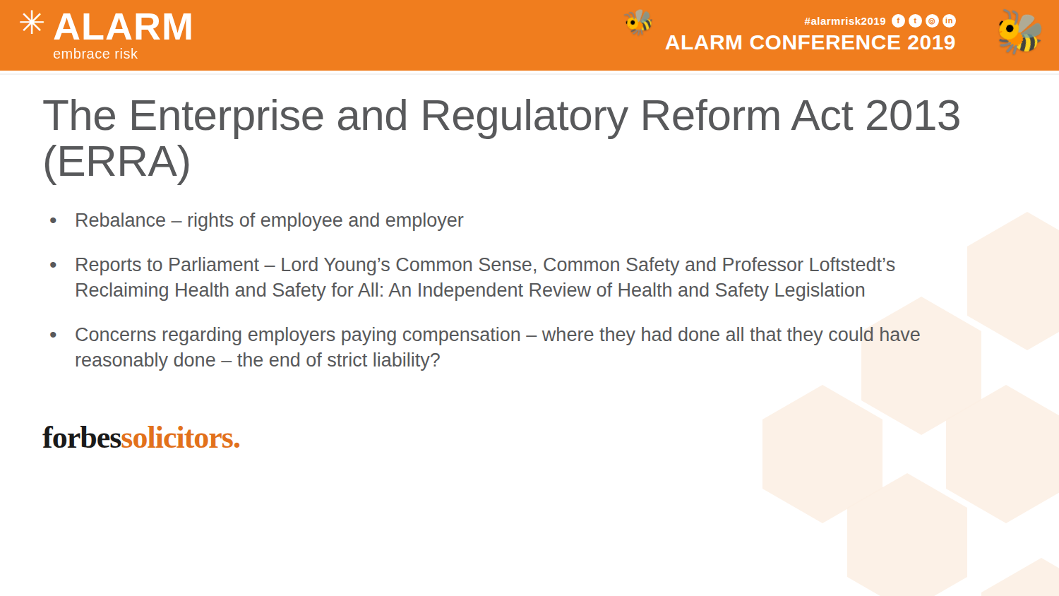✳
ALARM embrace risk
🐝 🐝
#alarmrisk2019 ft◎in
ALARM CONFERENCE 2019
The Enterprise and Regulatory Reform Act 2013 (ERRA)
Rebalance – rights of employee and employer
Reports to Parliament – Lord Young’s Common Sense, Common Safety and Professor Loftstedt’s Reclaiming Health and Safety for All: An Independent Review of Health and Safety Legislation
Concerns regarding employers paying compensation – where they had done all that they could have reasonably done – the end of strict liability?
forbessolicitors.